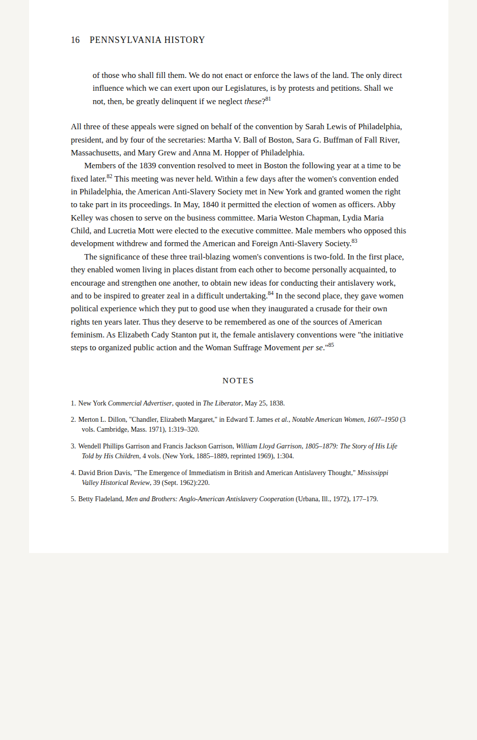16 PENNSYLVANIA HISTORY
of those who shall fill them. We do not enact or enforce the laws of the land. The only direct influence which we can exert upon our Legislatures, is by protests and petitions. Shall we not, then, be greatly delinquent if we neglect these?81
All three of these appeals were signed on behalf of the convention by Sarah Lewis of Philadelphia, president, and by four of the secretaries: Martha V. Ball of Boston, Sara G. Buffman of Fall River, Massachusetts, and Mary Grew and Anna M. Hopper of Philadelphia.
Members of the 1839 convention resolved to meet in Boston the following year at a time to be fixed later.82 This meeting was never held. Within a few days after the women's convention ended in Philadelphia, the American Anti-Slavery Society met in New York and granted women the right to take part in its proceedings. In May, 1840 it permitted the election of women as officers. Abby Kelley was chosen to serve on the business committee. Maria Weston Chapman, Lydia Maria Child, and Lucretia Mott were elected to the executive committee. Male members who opposed this development withdrew and formed the American and Foreign Anti-Slavery Society.83
The significance of these three trail-blazing women's conventions is two-fold. In the first place, they enabled women living in places distant from each other to become personally acquainted, to encourage and strengthen one another, to obtain new ideas for conducting their antislavery work, and to be inspired to greater zeal in a difficult undertaking.84 In the second place, they gave women political experience which they put to good use when they inaugurated a crusade for their own rights ten years later. Thus they deserve to be remembered as one of the sources of American feminism. As Elizabeth Cady Stanton put it, the female antislavery conventions were "the initiative steps to organized public action and the Woman Suffrage Movement per se."85
Notes
1. New York Commercial Advertiser, quoted in The Liberator, May 25, 1838.
2. Merton L. Dillon, "Chandler, Elizabeth Margaret," in Edward T. James et al., Notable American Women, 1607–1950 (3 vols. Cambridge, Mass. 1971), 1:319–320.
3. Wendell Phillips Garrison and Francis Jackson Garrison, William Lloyd Garrison, 1805–1879: The Story of His Life Told by His Children, 4 vols. (New York, 1885–1889, reprinted 1969), 1:304.
4. David Brion Davis, "The Emergence of Immediatism in British and American Antislavery Thought," Mississippi Valley Historical Review, 39 (Sept. 1962):220.
5. Betty Fladeland, Men and Brothers: Anglo-American Antislavery Cooperation (Urbana, Ill., 1972), 177–179.